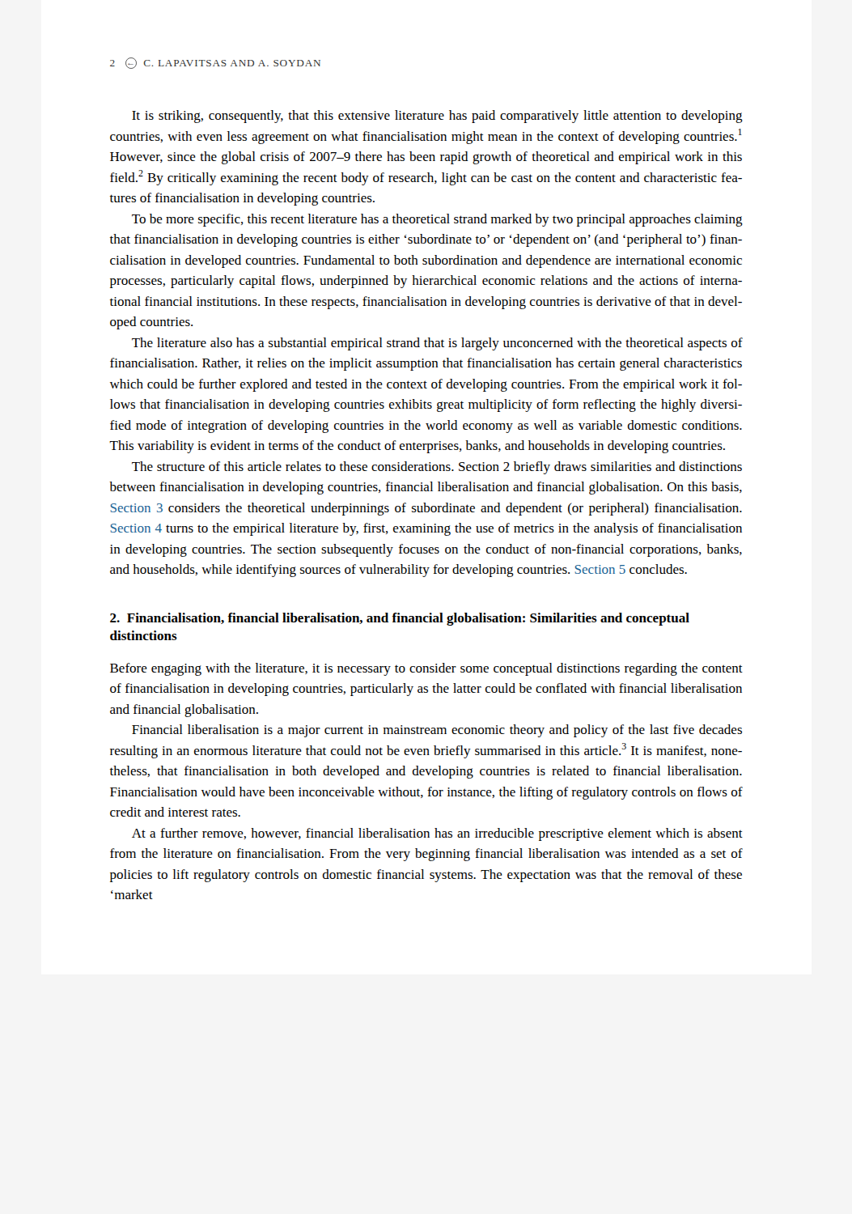2←C. LAPAVITSAS AND A. SOYDAN
It is striking, consequently, that this extensive literature has paid comparatively little attention to developing countries, with even less agreement on what financialisation might mean in the context of developing countries.1 However, since the global crisis of 2007–9 there has been rapid growth of theoretical and empirical work in this field.2 By critically examining the recent body of research, light can be cast on the content and characteristic features of financialisation in developing countries.
To be more specific, this recent literature has a theoretical strand marked by two principal approaches claiming that financialisation in developing countries is either ‘subordinate to’ or ‘dependent on’ (and ‘peripheral to’) financialisation in developed countries. Fundamental to both subordination and dependence are international economic processes, particularly capital flows, underpinned by hierarchical economic relations and the actions of international financial institutions. In these respects, financialisation in developing countries is derivative of that in developed countries.
The literature also has a substantial empirical strand that is largely unconcerned with the theoretical aspects of financialisation. Rather, it relies on the implicit assumption that financialisation has certain general characteristics which could be further explored and tested in the context of developing countries. From the empirical work it follows that financialisation in developing countries exhibits great multiplicity of form reflecting the highly diversified mode of integration of developing countries in the world economy as well as variable domestic conditions. This variability is evident in terms of the conduct of enterprises, banks, and households in developing countries.
The structure of this article relates to these considerations. Section 2 briefly draws similarities and distinctions between financialisation in developing countries, financial liberalisation and financial globalisation. On this basis, Section 3 considers the theoretical underpinnings of subordinate and dependent (or peripheral) financialisation. Section 4 turns to the empirical literature by, first, examining the use of metrics in the analysis of financialisation in developing countries. The section subsequently focuses on the conduct of non-financial corporations, banks, and households, while identifying sources of vulnerability for developing countries. Section 5 concludes.
2. Financialisation, financial liberalisation, and financial globalisation: Similarities and conceptual distinctions
Before engaging with the literature, it is necessary to consider some conceptual distinctions regarding the content of financialisation in developing countries, particularly as the latter could be conflated with financial liberalisation and financial globalisation.
Financial liberalisation is a major current in mainstream economic theory and policy of the last five decades resulting in an enormous literature that could not be even briefly summarised in this article.3 It is manifest, nonetheless, that financialisation in both developed and developing countries is related to financial liberalisation. Financialisation would have been inconceivable without, for instance, the lifting of regulatory controls on flows of credit and interest rates.
At a further remove, however, financial liberalisation has an irreducible prescriptive element which is absent from the literature on financialisation. From the very beginning financial liberalisation was intended as a set of policies to lift regulatory controls on domestic financial systems. The expectation was that the removal of these ‘market